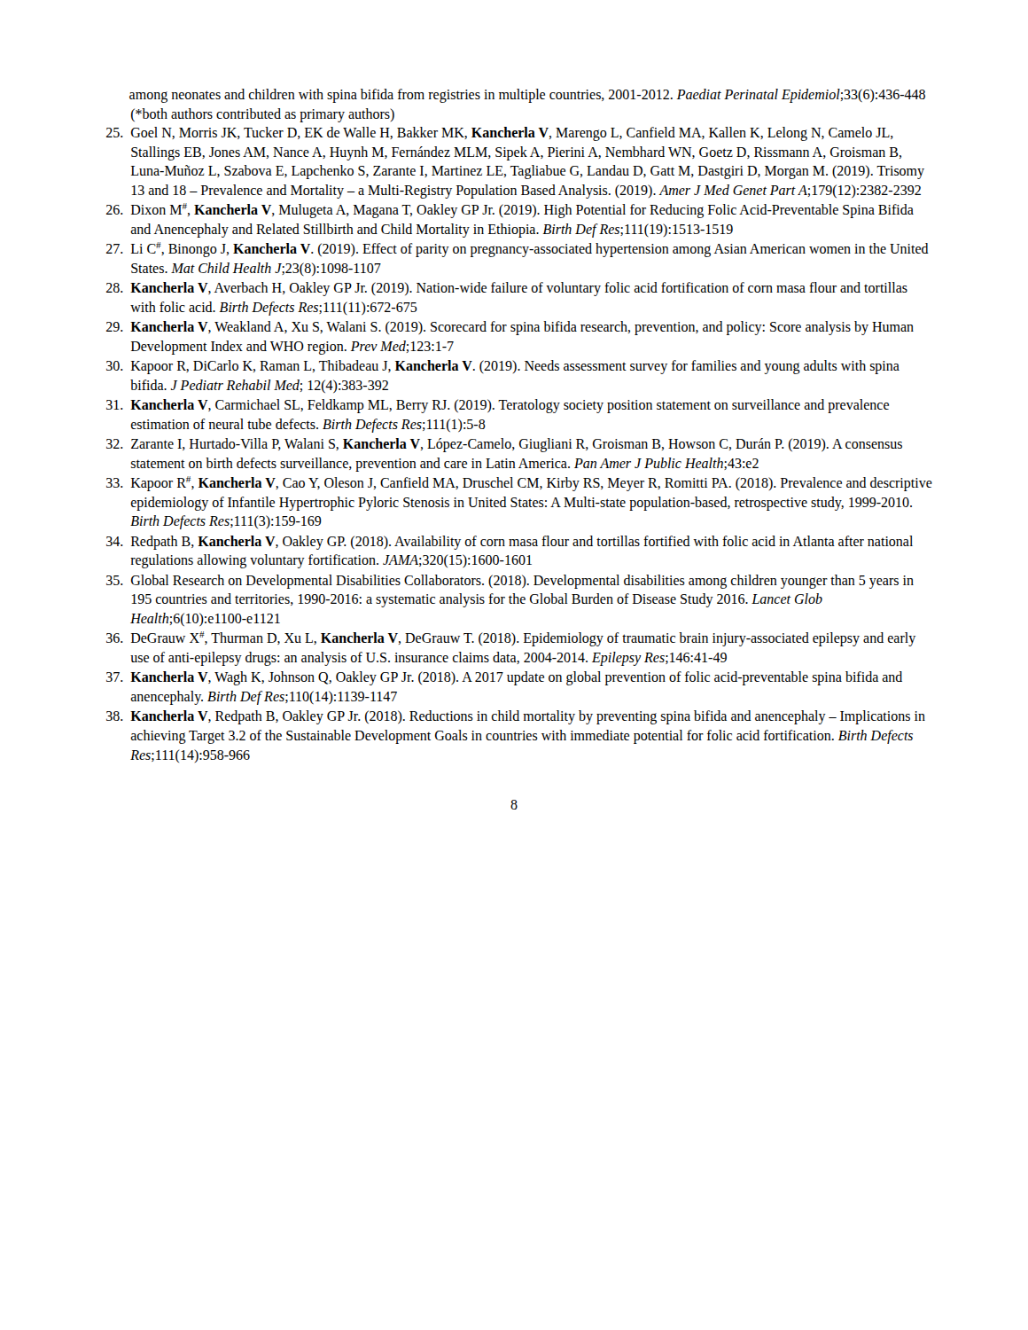among neonates and children with spina bifida from registries in multiple countries, 2001-2012. Paediat Perinatal Epidemiol;33(6):436-448 (*both authors contributed as primary authors)
25. Goel N, Morris JK, Tucker D, EK de Walle H, Bakker MK, Kancherla V, Marengo L, Canfield MA, Kallen K, Lelong N, Camelo JL, Stallings EB, Jones AM, Nance A, Huynh M, Fernández MLM, Sipek A, Pierini A, Nembhard WN, Goetz D, Rissmann A, Groisman B, Luna-Muñoz L, Szabova E, Lapchenko S, Zarante I, Martinez LE, Tagliabue G, Landau D, Gatt M, Dastgiri D, Morgan M. (2019). Trisomy 13 and 18 – Prevalence and Mortality – a Multi-Registry Population Based Analysis. (2019). Amer J Med Genet Part A;179(12):2382-2392
26. Dixon M#, Kancherla V, Mulugeta A, Magana T, Oakley GP Jr. (2019). High Potential for Reducing Folic Acid-Preventable Spina Bifida and Anencephaly and Related Stillbirth and Child Mortality in Ethiopia. Birth Def Res;111(19):1513-1519
27. Li C#, Binongo J, Kancherla V. (2019). Effect of parity on pregnancy-associated hypertension among Asian American women in the United States. Mat Child Health J;23(8):1098-1107
28. Kancherla V, Averbach H, Oakley GP Jr. (2019). Nation-wide failure of voluntary folic acid fortification of corn masa flour and tortillas with folic acid. Birth Defects Res;111(11):672-675
29. Kancherla V, Weakland A, Xu S, Walani S. (2019). Scorecard for spina bifida research, prevention, and policy: Score analysis by Human Development Index and WHO region. Prev Med;123:1-7
30. Kapoor R, DiCarlo K, Raman L, Thibadeau J, Kancherla V. (2019). Needs assessment survey for families and young adults with spina bifida. J Pediatr Rehabil Med; 12(4):383-392
31. Kancherla V, Carmichael SL, Feldkamp ML, Berry RJ. (2019). Teratology society position statement on surveillance and prevalence estimation of neural tube defects. Birth Defects Res;111(1):5-8
32. Zarante I, Hurtado-Villa P, Walani S, Kancherla V, López-Camelo, Giugliani R, Groisman B, Howson C, Durán P. (2019). A consensus statement on birth defects surveillance, prevention and care in Latin America. Pan Amer J Public Health;43:e2
33. Kapoor R#, Kancherla V, Cao Y, Oleson J, Canfield MA, Druschel CM, Kirby RS, Meyer R, Romitti PA. (2018). Prevalence and descriptive epidemiology of Infantile Hypertrophic Pyloric Stenosis in United States: A Multi-state population-based, retrospective study, 1999-2010. Birth Defects Res;111(3):159-169
34. Redpath B, Kancherla V, Oakley GP. (2018). Availability of corn masa flour and tortillas fortified with folic acid in Atlanta after national regulations allowing voluntary fortification. JAMA;320(15):1600-1601
35. Global Research on Developmental Disabilities Collaborators. (2018). Developmental disabilities among children younger than 5 years in 195 countries and territories, 1990-2016: a systematic analysis for the Global Burden of Disease Study 2016. Lancet Glob Health;6(10):e1100-e1121
36. DeGrauw X#, Thurman D, Xu L, Kancherla V, DeGrauw T. (2018). Epidemiology of traumatic brain injury-associated epilepsy and early use of anti-epilepsy drugs: an analysis of U.S. insurance claims data, 2004-2014. Epilepsy Res;146:41-49
37. Kancherla V, Wagh K, Johnson Q, Oakley GP Jr. (2018). A 2017 update on global prevention of folic acid-preventable spina bifida and anencephaly. Birth Def Res;110(14):1139-1147
38. Kancherla V, Redpath B, Oakley GP Jr. (2018). Reductions in child mortality by preventing spina bifida and anencephaly – Implications in achieving Target 3.2 of the Sustainable Development Goals in countries with immediate potential for folic acid fortification. Birth Defects Res;111(14):958-966
8